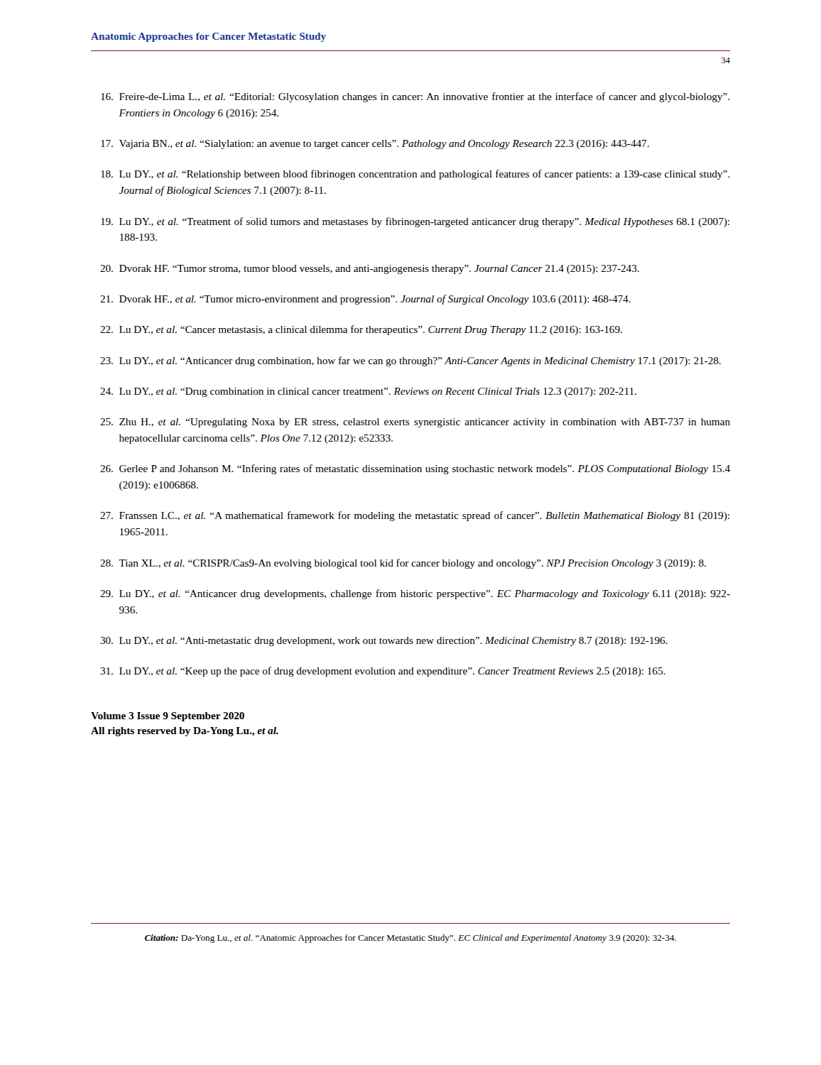Anatomic Approaches for Cancer Metastatic Study
34
Freire-de-Lima L., et al. “Editorial: Glycosylation changes in cancer: An innovative frontier at the interface of cancer and glycol-biology”. Frontiers in Oncology 6 (2016): 254.
Vajaria BN., et al. “Sialylation: an avenue to target cancer cells”. Pathology and Oncology Research 22.3 (2016): 443-447.
Lu DY., et al. “Relationship between blood fibrinogen concentration and pathological features of cancer patients: a 139-case clinical study”. Journal of Biological Sciences 7.1 (2007): 8-11.
Lu DY., et al. “Treatment of solid tumors and metastases by fibrinogen-targeted anticancer drug therapy”. Medical Hypotheses 68.1 (2007): 188-193.
Dvorak HF. “Tumor stroma, tumor blood vessels, and anti-angiogenesis therapy”. Journal Cancer 21.4 (2015): 237-243.
Dvorak HF., et al. “Tumor micro-environment and progression”. Journal of Surgical Oncology 103.6 (2011): 468-474.
Lu DY., et al. “Cancer metastasis, a clinical dilemma for therapeutics”. Current Drug Therapy 11.2 (2016): 163-169.
Lu DY., et al. “Anticancer drug combination, how far we can go through?” Anti-Cancer Agents in Medicinal Chemistry 17.1 (2017): 21-28.
Lu DY., et al. “Drug combination in clinical cancer treatment”. Reviews on Recent Clinical Trials 12.3 (2017): 202-211.
Zhu H., et al. “Upregulating Noxa by ER stress, celastrol exerts synergistic anticancer activity in combination with ABT-737 in human hepatocellular carcinoma cells”. Plos One 7.12 (2012): e52333.
Gerlee P and Johanson M. “Infering rates of metastatic dissemination using stochastic network models”. PLOS Computational Biology 15.4 (2019): e1006868.
Franssen LC., et al. “A mathematical framework for modeling the metastatic spread of cancer”. Bulletin Mathematical Biology 81 (2019): 1965-2011.
Tian XL., et al. “CRISPR/Cas9-An evolving biological tool kid for cancer biology and oncology”. NPJ Precision Oncology 3 (2019): 8.
Lu DY., et al. “Anticancer drug developments, challenge from historic perspective”. EC Pharmacology and Toxicology 6.11 (2018): 922-936.
Lu DY., et al. “Anti-metastatic drug development, work out towards new direction”. Medicinal Chemistry 8.7 (2018): 192-196.
Lu DY., et al. “Keep up the pace of drug development evolution and expenditure”. Cancer Treatment Reviews 2.5 (2018): 165.
Volume 3 Issue 9 September 2020
All rights reserved by Da-Yong Lu., et al.
Citation: Da-Yong Lu., et al. “Anatomic Approaches for Cancer Metastatic Study”. EC Clinical and Experimental Anatomy 3.9 (2020): 32-34.